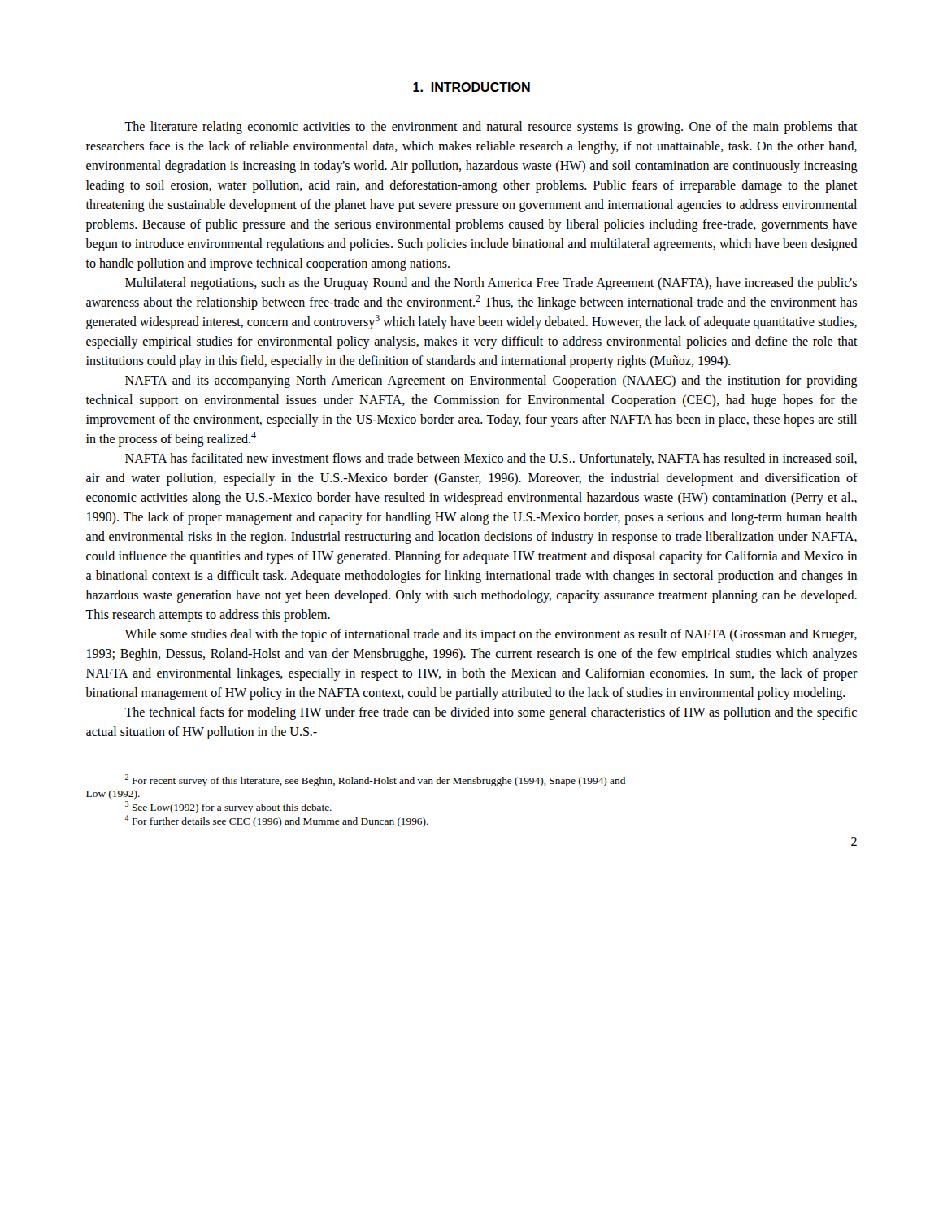1. INTRODUCTION
The literature relating economic activities to the environment and natural resource systems is growing. One of the main problems that researchers face is the lack of reliable environmental data, which makes reliable research a lengthy, if not unattainable, task. On the other hand, environmental degradation is increasing in today's world. Air pollution, hazardous waste (HW) and soil contamination are continuously increasing leading to soil erosion, water pollution, acid rain, and deforestation-among other problems. Public fears of irreparable damage to the planet threatening the sustainable development of the planet have put severe pressure on government and international agencies to address environmental problems. Because of public pressure and the serious environmental problems caused by liberal policies including free-trade, governments have begun to introduce environmental regulations and policies. Such policies include binational and multilateral agreements, which have been designed to handle pollution and improve technical cooperation among nations.
Multilateral negotiations, such as the Uruguay Round and the North America Free Trade Agreement (NAFTA), have increased the public's awareness about the relationship between free-trade and the environment.2 Thus, the linkage between international trade and the environment has generated widespread interest, concern and controversy3 which lately have been widely debated. However, the lack of adequate quantitative studies, especially empirical studies for environmental policy analysis, makes it very difficult to address environmental policies and define the role that institutions could play in this field, especially in the definition of standards and international property rights (Muñoz, 1994).
NAFTA and its accompanying North American Agreement on Environmental Cooperation (NAAEC) and the institution for providing technical support on environmental issues under NAFTA, the Commission for Environmental Cooperation (CEC), had huge hopes for the improvement of the environment, especially in the US-Mexico border area. Today, four years after NAFTA has been in place, these hopes are still in the process of being realized.4
NAFTA has facilitated new investment flows and trade between Mexico and the U.S.. Unfortunately, NAFTA has resulted in increased soil, air and water pollution, especially in the U.S.-Mexico border (Ganster, 1996). Moreover, the industrial development and diversification of economic activities along the U.S.-Mexico border have resulted in widespread environmental hazardous waste (HW) contamination (Perry et al., 1990). The lack of proper management and capacity for handling HW along the U.S.-Mexico border, poses a serious and long-term human health and environmental risks in the region. Industrial restructuring and location decisions of industry in response to trade liberalization under NAFTA, could influence the quantities and types of HW generated. Planning for adequate HW treatment and disposal capacity for California and Mexico in a binational context is a difficult task. Adequate methodologies for linking international trade with changes in sectoral production and changes in hazardous waste generation have not yet been developed. Only with such methodology, capacity assurance treatment planning can be developed. This research attempts to address this problem.
While some studies deal with the topic of international trade and its impact on the environment as result of NAFTA (Grossman and Krueger, 1993; Beghin, Dessus, Roland-Holst and van der Mensbrugghe, 1996). The current research is one of the few empirical studies which analyzes NAFTA and environmental linkages, especially in respect to HW, in both the Mexican and Californian economies. In sum, the lack of proper binational management of HW policy in the NAFTA context, could be partially attributed to the lack of studies in environmental policy modeling.
The technical facts for modeling HW under free trade can be divided into some general characteristics of HW as pollution and the specific actual situation of HW pollution in the U.S.-
2 For recent survey of this literature, see Beghin, Roland-Holst and van der Mensbrugghe (1994), Snape (1994) and
Low (1992).
3 See Low(1992) for a survey about this debate.
4 For further details see CEC (1996) and Mumme and Duncan (1996).
2